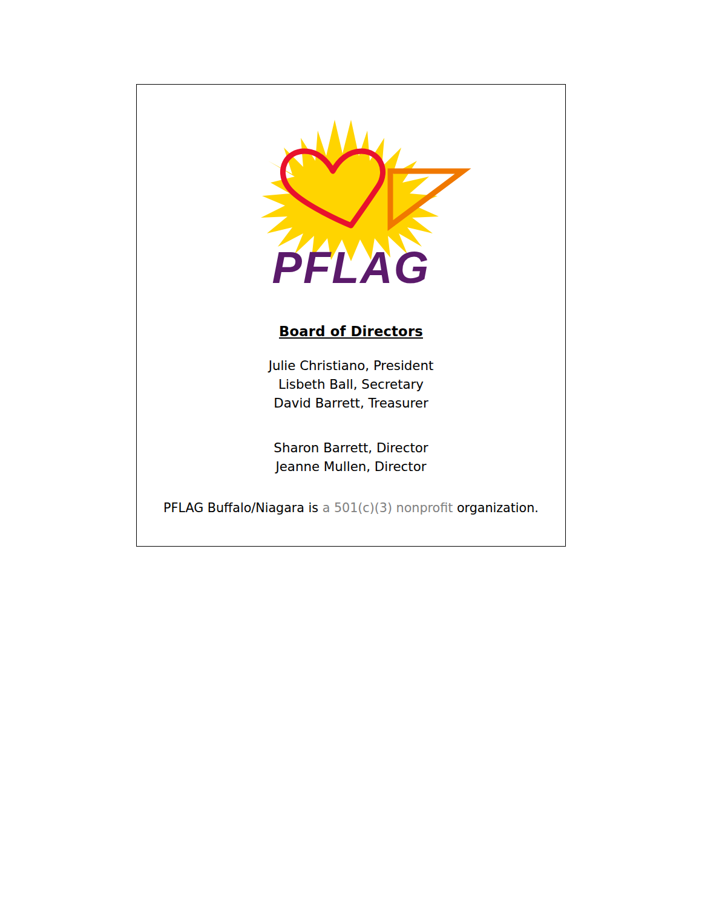PFLAG
Board of Directors
Julie Christiano, President
Lisbeth Ball, Secretary
David Barrett, Treasurer
Sharon Barrett, Director
Jeanne Mullen, Director
PFLAG Buffalo/Niagara is a 501(c)(3) nonprofit organization.